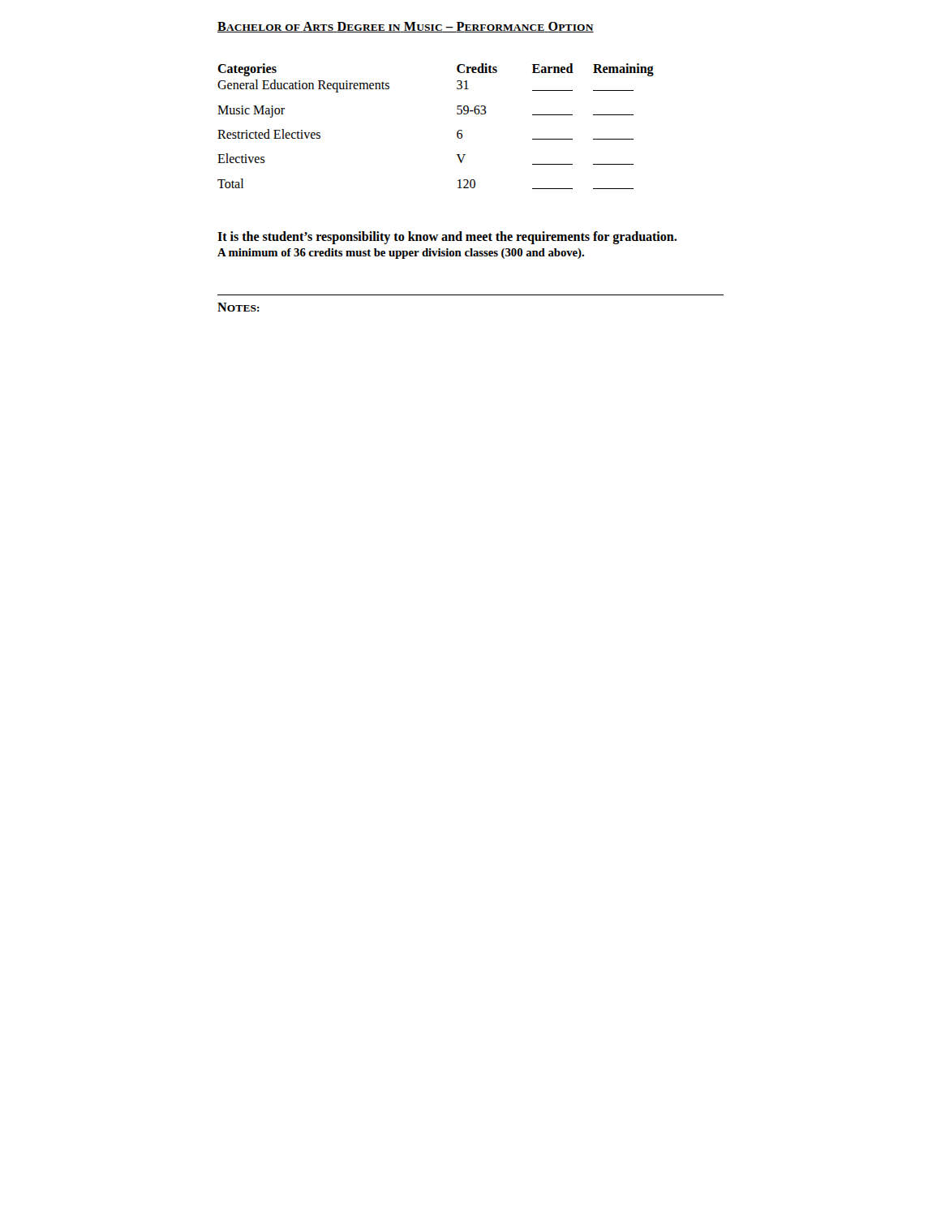BACHELOR OF ARTS DEGREE IN MUSIC – PERFORMANCE OPTION
| Categories | Credits | Earned | Remaining |
| --- | --- | --- | --- |
| General Education Requirements | 31 | | |
| Music Major | 59-63 | | |
| Restricted Electives | 6 | | |
| Electives | V | | |
| Total | 120 | | |
It is the student’s responsibility to know and meet the requirements for graduation.
A minimum of 36 credits must be upper division classes (300 and above).
NOTES: